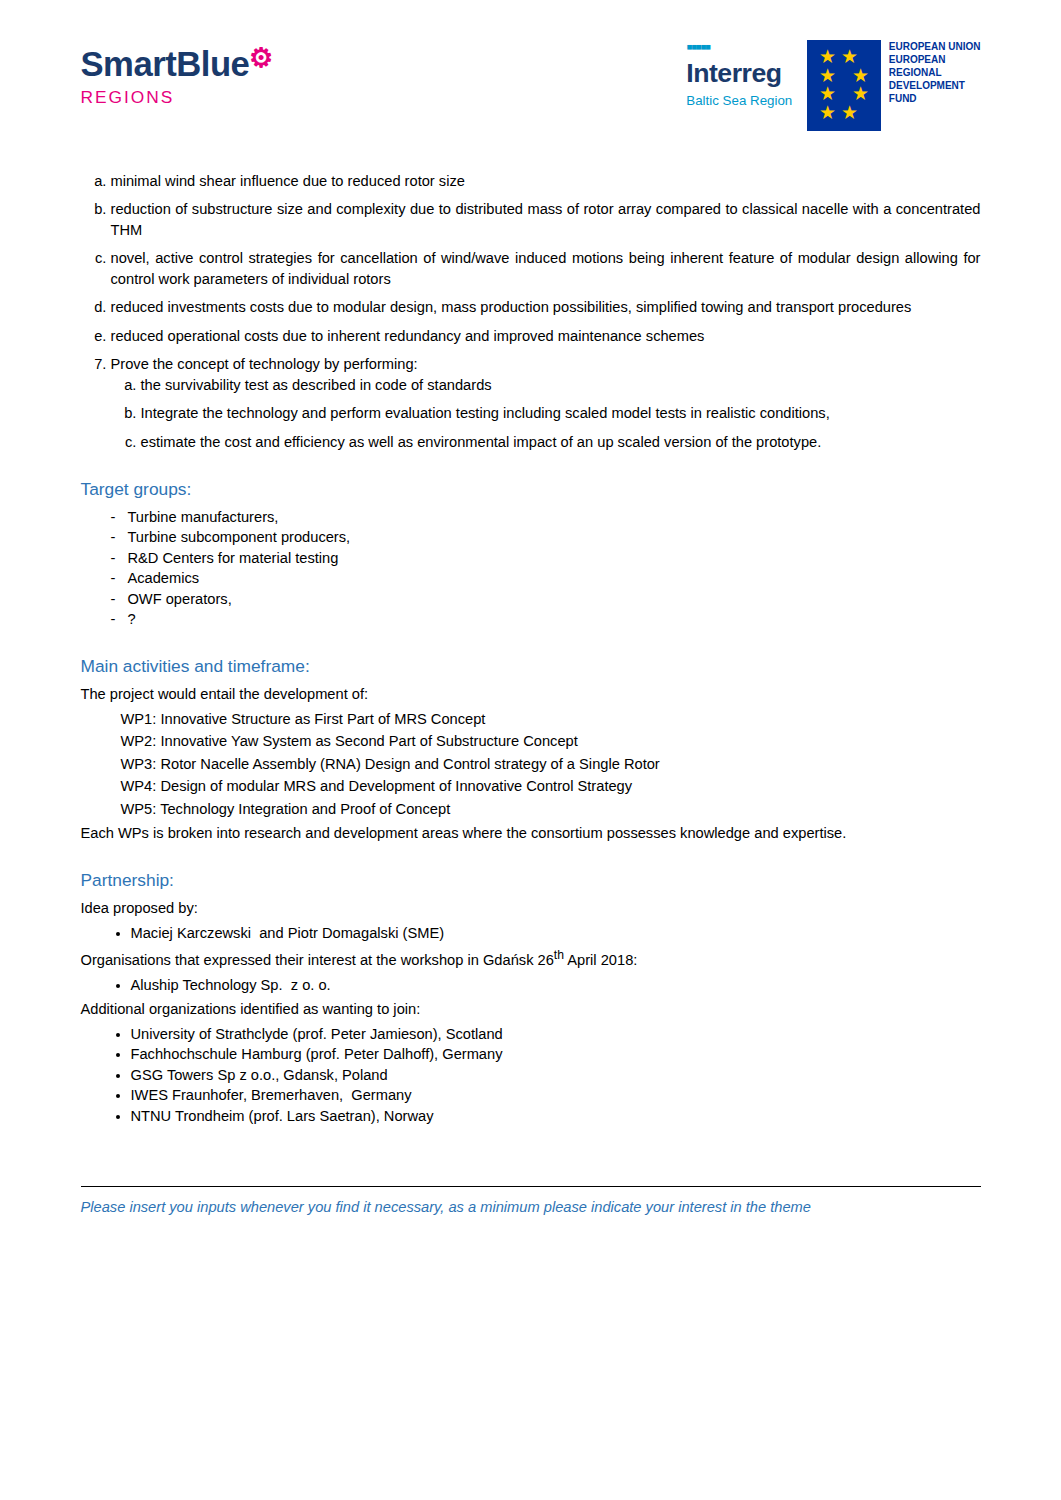SmartBlue⚙
REGIONS
▪▪▪▪▪
Interreg
Baltic Sea Region
★ ★
★ ★
★ ★
★ ★
European Union
European
Regional
Development
Fund
minimal wind shear influence due to reduced rotor size
reduction of substructure size and complexity due to distributed mass of rotor array compared to classical nacelle with a concentrated THM
novel, active control strategies for cancellation of wind/wave induced motions being inherent feature of modular design allowing for control work parameters of individual rotors
reduced investments costs due to modular design, mass production possibilities, simplified towing and transport procedures
reduced operational costs due to inherent redundancy and improved maintenance schemes
Prove the concept of technology by performing:
the survivability test as described in code of standards
Integrate the technology and perform evaluation testing including scaled model tests in realistic conditions,
estimate the cost and efficiency as well as environmental impact of an up scaled version of the prototype.
Target groups:
Turbine manufacturers,
Turbine subcomponent producers,
R&D Centers for material testing
Academics
OWF operators,
?
Main activities and timeframe:
The project would entail the development of:
WP1: Innovative Structure as First Part of MRS Concept
WP2: Innovative Yaw System as Second Part of Substructure Concept
WP3: Rotor Nacelle Assembly (RNA) Design and Control strategy of a Single Rotor
WP4: Design of modular MRS and Development of Innovative Control Strategy
WP5: Technology Integration and Proof of Concept
Each WPs is broken into research and development areas where the consortium possesses knowledge and expertise.
Partnership:
Idea proposed by:
Maciej Karczewski and Piotr Domagalski (SME)
Organisations that expressed their interest at the workshop in Gdańsk 26th April 2018:
Aluship Technology Sp. z o. o.
Additional organizations identified as wanting to join:
University of Strathclyde (prof. Peter Jamieson), Scotland
Fachhochschule Hamburg (prof. Peter Dalhoff), Germany
GSG Towers Sp z o.o., Gdansk, Poland
IWES Fraunhofer, Bremerhaven, Germany
NTNU Trondheim (prof. Lars Saetran), Norway
Please insert you inputs whenever you find it necessary, as a minimum please indicate your interest in the theme